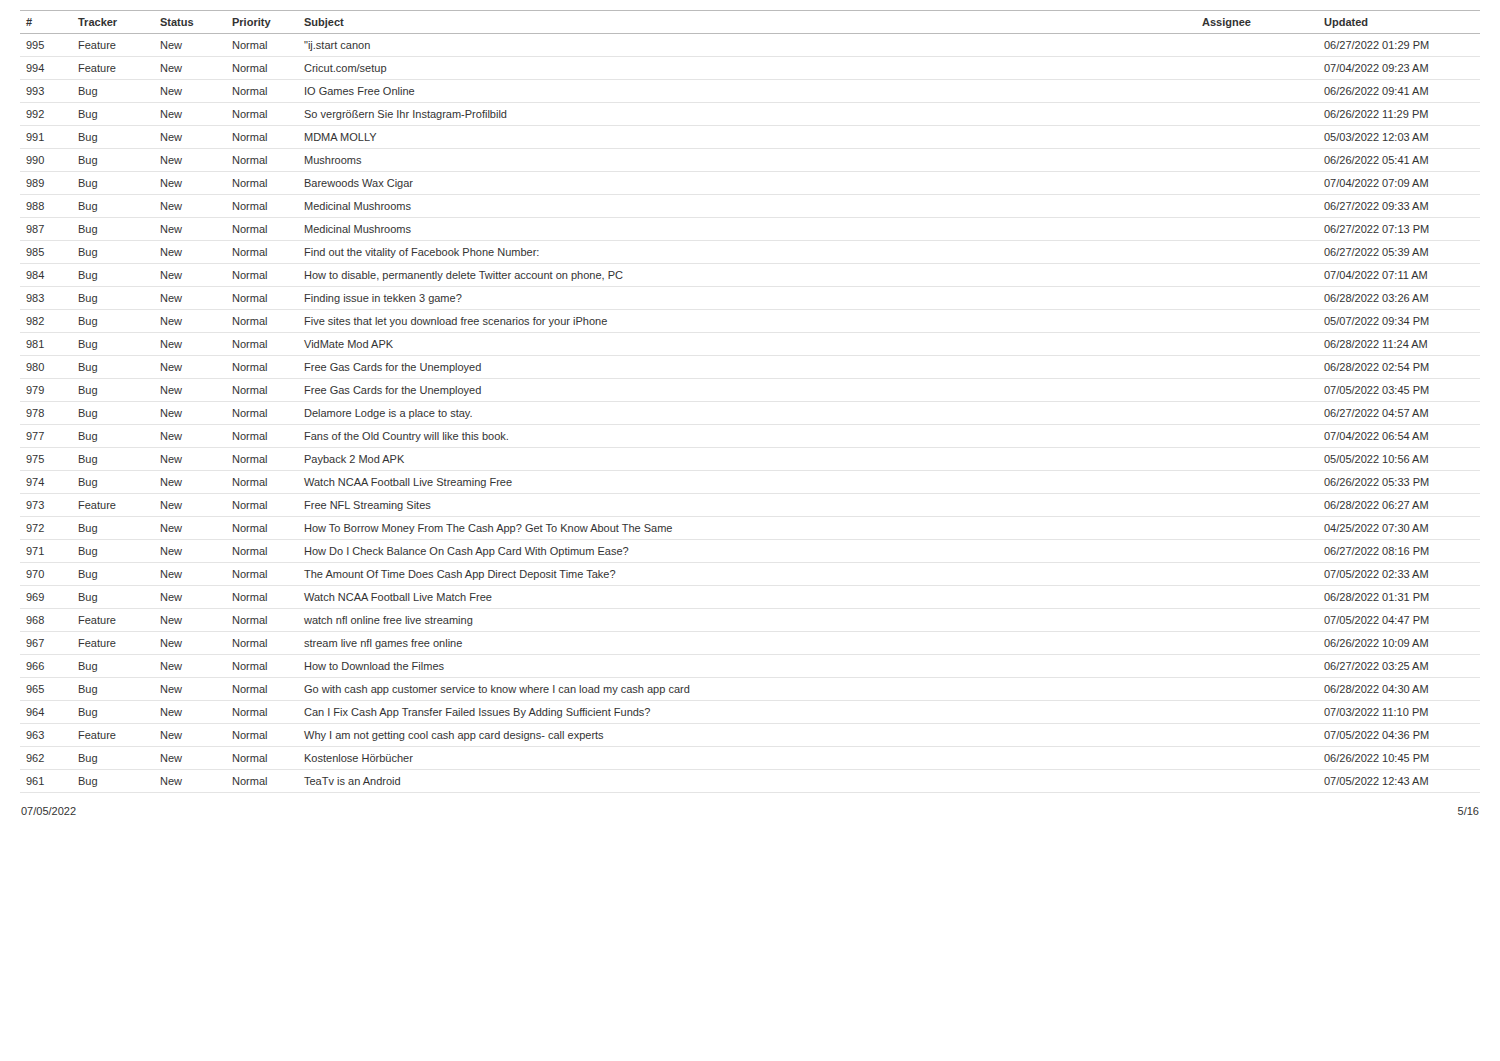| # | Tracker | Status | Priority | Subject | Assignee | Updated |
| --- | --- | --- | --- | --- | --- | --- |
| 995 | Feature | New | Normal | "ij.start canon | | 06/27/2022 01:29 PM |
| 994 | Feature | New | Normal | Cricut.com/setup | | 07/04/2022 09:23 AM |
| 993 | Bug | New | Normal | IO Games Free Online | | 06/26/2022 09:41 AM |
| 992 | Bug | New | Normal | So vergrößern Sie Ihr Instagram-Profilbild | | 06/26/2022 11:29 PM |
| 991 | Bug | New | Normal | MDMA MOLLY | | 05/03/2022 12:03 AM |
| 990 | Bug | New | Normal | Mushrooms | | 06/26/2022 05:41 AM |
| 989 | Bug | New | Normal | Barewoods Wax Cigar | | 07/04/2022 07:09 AM |
| 988 | Bug | New | Normal | Medicinal Mushrooms | | 06/27/2022 09:33 AM |
| 987 | Bug | New | Normal | Medicinal Mushrooms | | 06/27/2022 07:13 PM |
| 985 | Bug | New | Normal | Find out the vitality of Facebook Phone Number: | | 06/27/2022 05:39 AM |
| 984 | Bug | New | Normal | How to disable, permanently delete Twitter account on phone, PC | | 07/04/2022 07:11 AM |
| 983 | Bug | New | Normal | Finding issue in tekken 3 game? | | 06/28/2022 03:26 AM |
| 982 | Bug | New | Normal | Five sites that let you download free scenarios for your iPhone | | 05/07/2022 09:34 PM |
| 981 | Bug | New | Normal | VidMate Mod APK | | 06/28/2022 11:24 AM |
| 980 | Bug | New | Normal | Free Gas Cards for the Unemployed | | 06/28/2022 02:54 PM |
| 979 | Bug | New | Normal | Free Gas Cards for the Unemployed | | 07/05/2022 03:45 PM |
| 978 | Bug | New | Normal | Delamore Lodge is a place to stay. | | 06/27/2022 04:57 AM |
| 977 | Bug | New | Normal | Fans of the Old Country will like this book. | | 07/04/2022 06:54 AM |
| 975 | Bug | New | Normal | Payback 2 Mod APK | | 05/05/2022 10:56 AM |
| 974 | Bug | New | Normal | Watch NCAA Football Live Streaming Free | | 06/26/2022 05:33 PM |
| 973 | Feature | New | Normal | Free NFL Streaming Sites | | 06/28/2022 06:27 AM |
| 972 | Bug | New | Normal | How To Borrow Money From The Cash App? Get To Know About The Same | | 04/25/2022 07:30 AM |
| 971 | Bug | New | Normal | How Do I Check Balance On Cash App Card With Optimum Ease? | | 06/27/2022 08:16 PM |
| 970 | Bug | New | Normal | The Amount Of Time Does Cash App Direct Deposit Time Take? | | 07/05/2022 02:33 AM |
| 969 | Bug | New | Normal | Watch NCAA Football Live Match Free | | 06/28/2022 01:31 PM |
| 968 | Feature | New | Normal | watch nfl online free live streaming | | 07/05/2022 04:47 PM |
| 967 | Feature | New | Normal | stream live nfl games free online | | 06/26/2022 10:09 AM |
| 966 | Bug | New | Normal | How to Download the Filmes | | 06/27/2022 03:25 AM |
| 965 | Bug | New | Normal | Go with cash app customer service to know where I can load my cash app card | | 06/28/2022 04:30 AM |
| 964 | Bug | New | Normal | Can I Fix Cash App Transfer Failed Issues By Adding Sufficient Funds? | | 07/03/2022 11:10 PM |
| 963 | Feature | New | Normal | Why I am not getting cool cash app card designs- call experts | | 07/05/2022 04:36 PM |
| 962 | Bug | New | Normal | Kostenlose Hörbücher | | 06/26/2022 10:45 PM |
| 961 | Bug | New | Normal | TeaTv is an Android | | 07/05/2022 12:43 AM |
| 07/05/2022 | 5/16 |